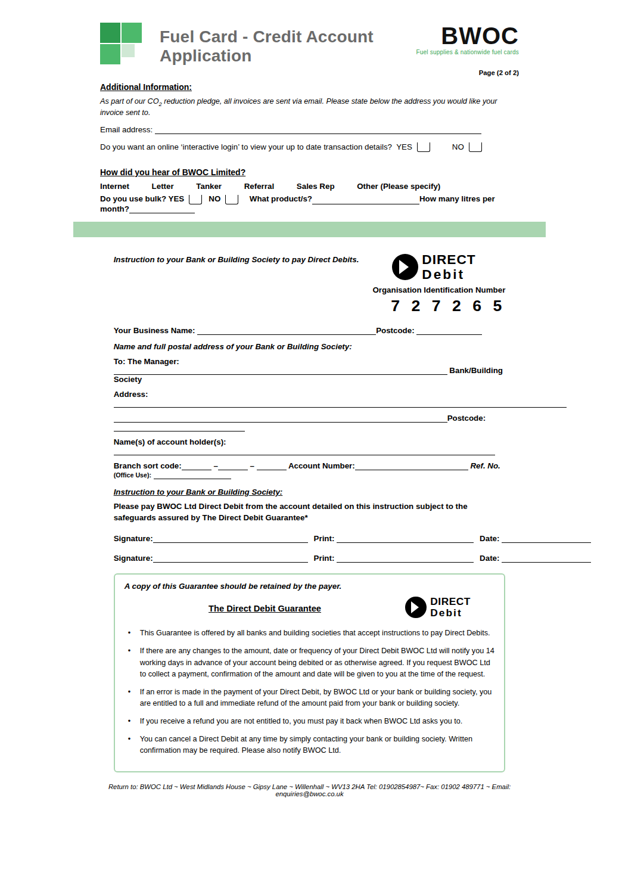Fuel Card - Credit Account Application
BWOC
Fuel supplies & nationwide fuel cards
Page (2 of 2)
Additional Information:
As part of our CO2 reduction pledge, all invoices are sent via email. Please state below the address you would like your invoice sent to.
Email address:
Do you want an online ‘interactive login’ to view your up to date transaction details? YES NO
How did you hear of BWOC Limited?
Internet Letter Tanker Referral Sales Rep Other (Please specify)
Do you use bulk? YES NO What product/s? How many litres per month?
Instruction to your Bank or Building Society to pay Direct Debits.
DIRECT
Debit
Organisation Identification Number
7 2 7 2 6 5
Your Business Name: Postcode:
Name and full postal address of your Bank or Building Society:
To: The Manager: Bank/Building Society
Address:
Postcode:
Name(s) of account holder(s):
Branch sort code: – – Account Number: Ref. No. (Office Use):
Instruction to your Bank or Building Society:
Please pay BWOC Ltd Direct Debit from the account detailed on this instruction subject to the safeguards assured by The Direct Debit Guarantee*
Signature: Print: Date:
Signature: Print: Date:
A copy of this Guarantee should be retained by the payer.
The Direct Debit Guarantee
DIRECT
Debit
This Guarantee is offered by all banks and building societies that accept instructions to pay Direct Debits.
If there are any changes to the amount, date or frequency of your Direct Debit BWOC Ltd will notify you 14 working days in advance of your account being debited or as otherwise agreed. If you request BWOC Ltd to collect a payment, confirmation of the amount and date will be given to you at the time of the request.
If an error is made in the payment of your Direct Debit, by BWOC Ltd or your bank or building society, you are entitled to a full and immediate refund of the amount paid from your bank or building society.
If you receive a refund you are not entitled to, you must pay it back when BWOC Ltd asks you to.
You can cancel a Direct Debit at any time by simply contacting your bank or building society. Written confirmation may be required. Please also notify BWOC Ltd.
Return to: BWOC Ltd ~ West Midlands House ~ Gipsy Lane ~ Willenhall ~ WV13 2HA Tel: 01902854987~ Fax: 01902 489771 ~ Email: enquiries@bwoc.co.uk